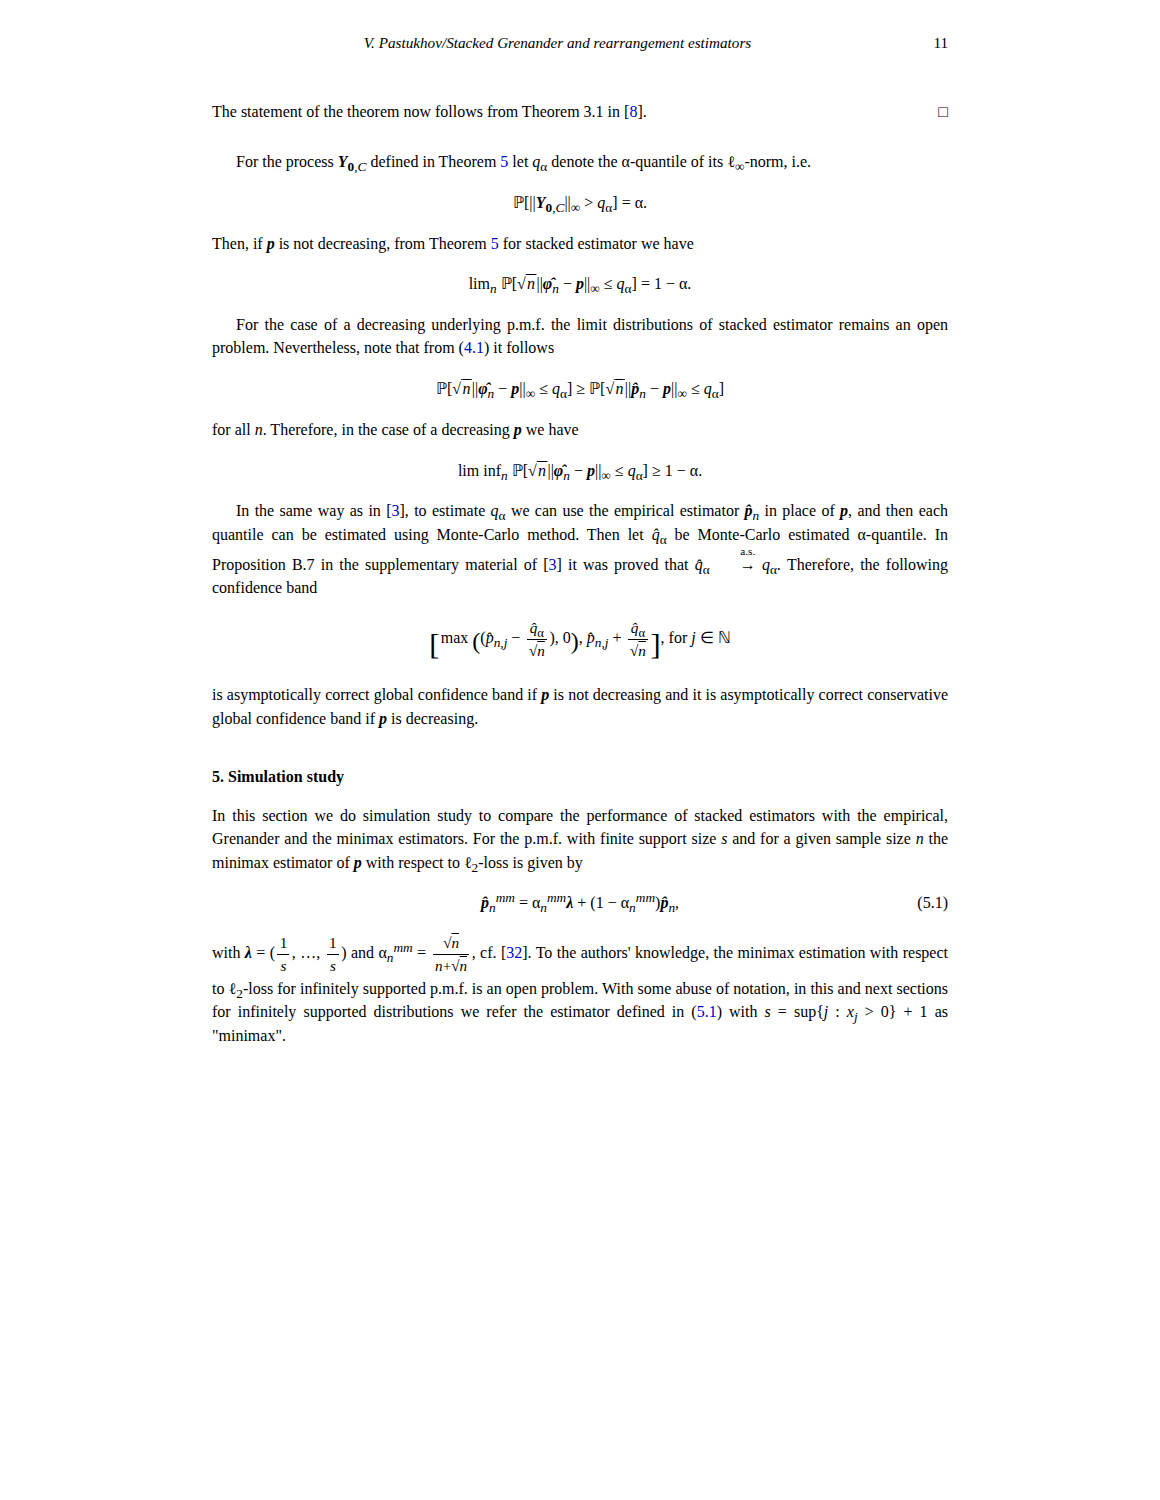V. Pastukhov/Stacked Grenander and rearrangement estimators 11
The statement of the theorem now follows from Theorem 3.1 in [8]. □
For the process Y0,C defined in Theorem 5 let qα denote the α-quantile of its ℓ∞-norm, i.e.
ℙ[||Y0,C||∞ > qα] = α.
Then, if p is not decreasing, from Theorem 5 for stacked estimator we have
limn ℙ[√ n ||φ̂n − p||∞ ≤ qα] = 1 − α.
For the case of a decreasing underlying p.m.f. the limit distributions of stacked estimator remains an open problem. Nevertheless, note that from (4.1) it follows
ℙ[√ n ||φ̂n − p||∞ ≤ qα] ≥ ℙ[√ n ||p̂n − p||∞ ≤ qα]
for all n. Therefore, in the case of a decreasing p we have
lim infn ℙ[√ n ||φ̂n − p||∞ ≤ qα] ≥ 1 − α.
In the same way as in [3], to estimate qα we can use the empirical estimator p̂n in place of p, and then each quantile can be estimated using Monte-Carlo method. Then let q̂α be Monte-Carlo estimated α-quantile. In Proposition B.7 in the supplementary material of [3] it was proved that q̂α a.s.→ qα. Therefore, the following confidence band
[ max ((p̂n,j − q̂α√n), 0), p̂n,j + q̂α√n], for j ∈ ℕ
is asymptotically correct global confidence band if p is not decreasing and it is asymptotically correct conservative global confidence band if p is decreasing.
5. Simulation study
In this section we do simulation study to compare the performance of stacked estimators with the empirical, Grenander and the minimax estimators. For the p.m.f. with finite support size s and for a given sample size n the minimax estimator of p with respect to ℓ2-loss is given by
p̂nmm = αnmmλ + (1 − αnmm)p̂n,
(5.1)
with λ = (1 s, …, 1 s) and αnmm = √n n+√n, cf. [32]. To the authors' knowledge, the minimax estimation with respect to ℓ2-loss for infinitely supported p.m.f. is an open problem. With some abuse of notation, in this and next sections for infinitely supported distributions we refer the estimator defined in (5.1) with s = sup{j : xj > 0} + 1 as "minimax".